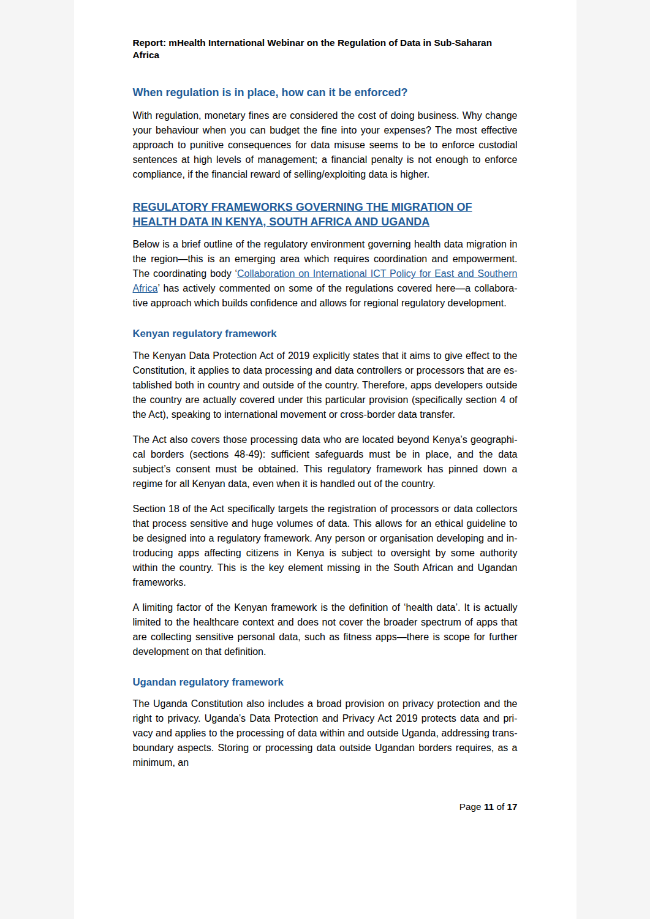Report: mHealth International Webinar on the Regulation of Data in Sub-Saharan Africa
When regulation is in place, how can it be enforced?
With regulation, monetary fines are considered the cost of doing business. Why change your behaviour when you can budget the fine into your expenses? The most effective approach to punitive consequences for data misuse seems to be to enforce custodial sentences at high levels of management; a financial penalty is not enough to enforce compliance, if the financial reward of selling/exploiting data is higher.
Regulatory frameworks governing the migration of health data in Kenya, South Africa and Uganda
Below is a brief outline of the regulatory environment governing health data migration in the region—this is an emerging area which requires coordination and empowerment. The coordinating body ‘Collaboration on International ICT Policy for East and Southern Africa’ has actively commented on some of the regulations covered here—a collaborative approach which builds confidence and allows for regional regulatory development.
Kenyan regulatory framework
The Kenyan Data Protection Act of 2019 explicitly states that it aims to give effect to the Constitution, it applies to data processing and data controllers or processors that are established both in country and outside of the country. Therefore, apps developers outside the country are actually covered under this particular provision (specifically section 4 of the Act), speaking to international movement or cross-border data transfer.
The Act also covers those processing data who are located beyond Kenya’s geographical borders (sections 48-49): sufficient safeguards must be in place, and the data subject’s consent must be obtained. This regulatory framework has pinned down a regime for all Kenyan data, even when it is handled out of the country.
Section 18 of the Act specifically targets the registration of processors or data collectors that process sensitive and huge volumes of data. This allows for an ethical guideline to be designed into a regulatory framework. Any person or organisation developing and introducing apps affecting citizens in Kenya is subject to oversight by some authority within the country. This is the key element missing in the South African and Ugandan frameworks.
A limiting factor of the Kenyan framework is the definition of ‘health data’. It is actually limited to the healthcare context and does not cover the broader spectrum of apps that are collecting sensitive personal data, such as fitness apps—there is scope for further development on that definition.
Ugandan regulatory framework
The Uganda Constitution also includes a broad provision on privacy protection and the right to privacy. Uganda’s Data Protection and Privacy Act 2019 protects data and privacy and applies to the processing of data within and outside Uganda, addressing transboundary aspects. Storing or processing data outside Ugandan borders requires, as a minimum, an
Page 11 of 17